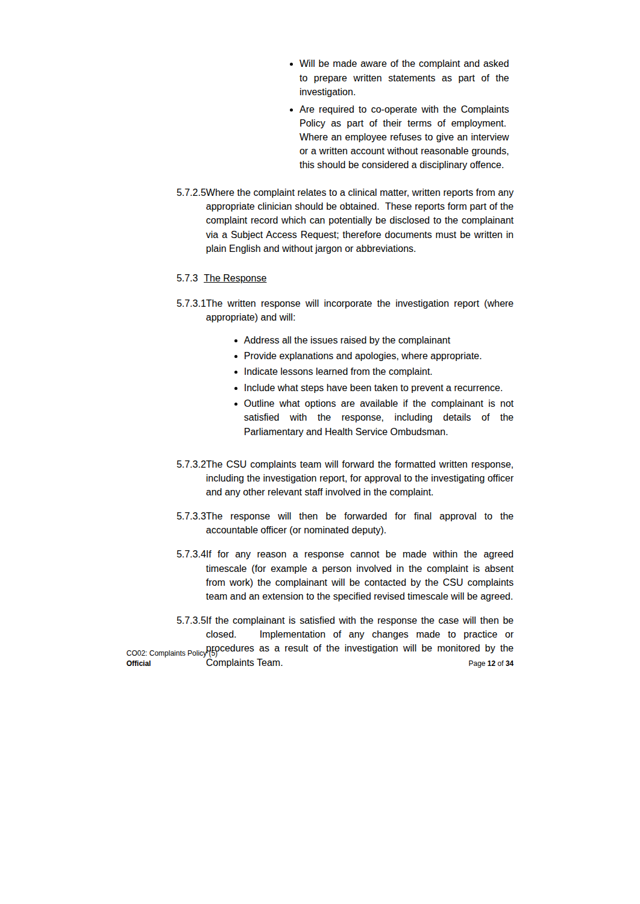Will be made aware of the complaint and asked to prepare written statements as part of the investigation.
Are required to co-operate with the Complaints Policy as part of their terms of employment. Where an employee refuses to give an interview or a written account without reasonable grounds, this should be considered a disciplinary offence.
5.7.2.5
Where the complaint relates to a clinical matter, written reports from any appropriate clinician should be obtained. These reports form part of the complaint record which can potentially be disclosed to the complainant via a Subject Access Request; therefore documents must be written in plain English and without jargon or abbreviations.
5.7.3 The Response
5.7.3.1
The written response will incorporate the investigation report (where appropriate) and will:
Address all the issues raised by the complainant
Provide explanations and apologies, where appropriate.
Indicate lessons learned from the complaint.
Include what steps have been taken to prevent a recurrence.
Outline what options are available if the complainant is not satisfied with the response, including details of the Parliamentary and Health Service Ombudsman.
5.7.3.2
The CSU complaints team will forward the formatted written response, including the investigation report, for approval to the investigating officer and any other relevant staff involved in the complaint.
5.7.3.3
The response will then be forwarded for final approval to the accountable officer (or nominated deputy).
5.7.3.4
If for any reason a response cannot be made within the agreed timescale (for example a person involved in the complaint is absent from work) the complainant will be contacted by the CSU complaints team and an extension to the specified revised timescale will be agreed.
5.7.3.5
If the complainant is satisfied with the response the case will then be closed. Implementation of any changes made to practice or procedures as a result of the investigation will be monitored by the Complaints Team.
CO02: Complaints Policy (5)
Official
Page 12 of 34